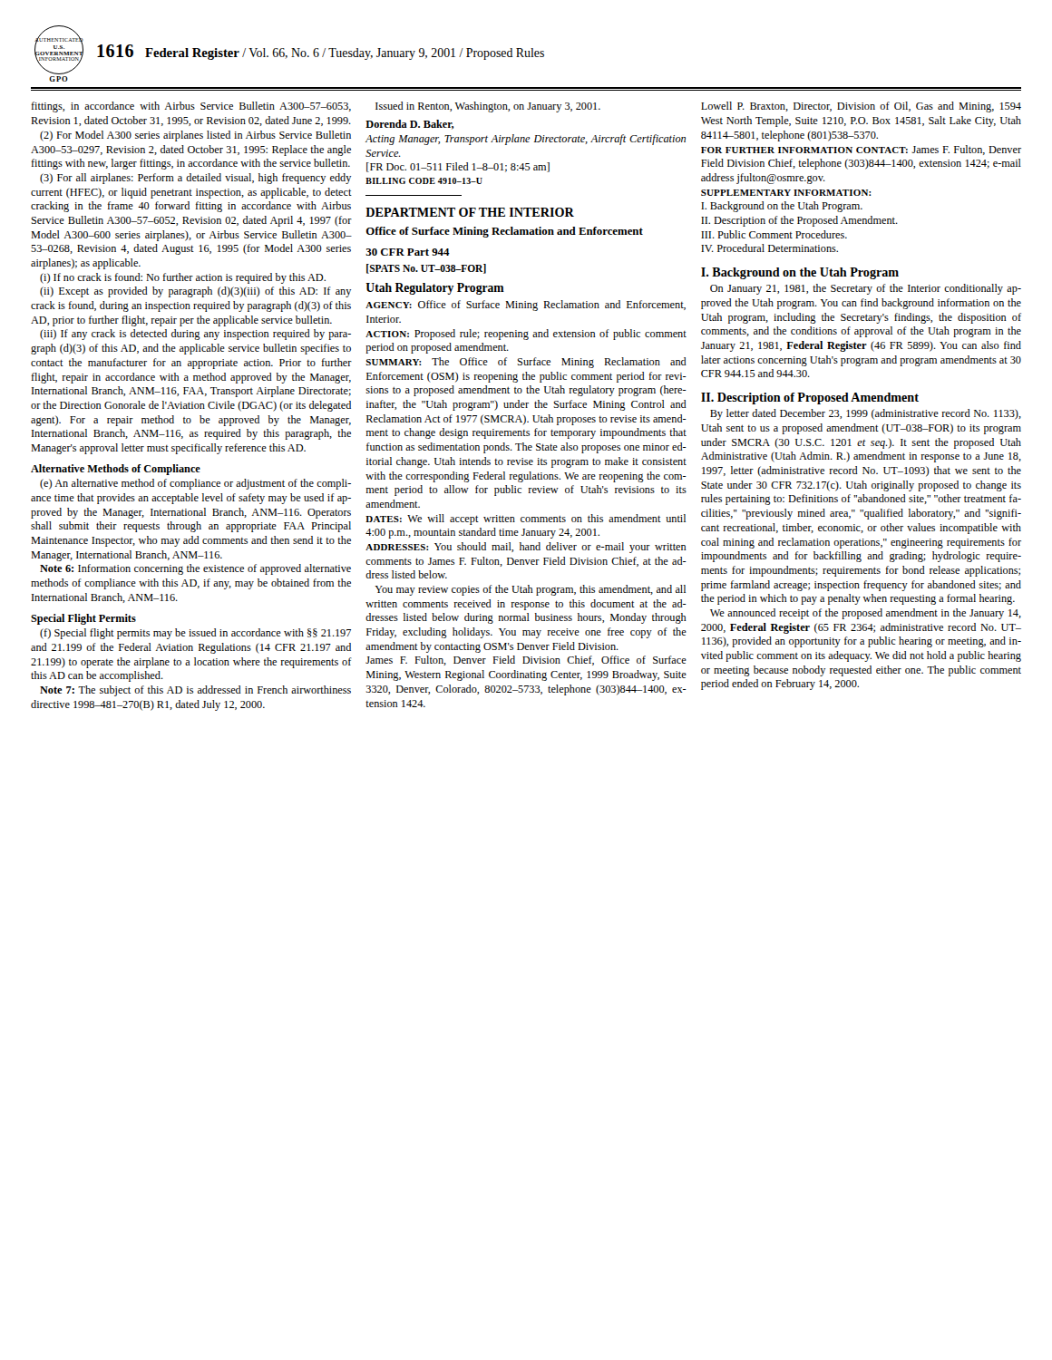AUTHENTICATED U.S. GOVERNMENT INFORMATION
GPO
1616 Federal Register / Vol. 66, No. 6 / Tuesday, January 9, 2001 / Proposed Rules
fittings, in accordance with Airbus Service Bulletin A300–57–6053, Revision 1, dated October 31, 1995, or Revision 02, dated June 2, 1999.
(2) For Model A300 series airplanes listed in Airbus Service Bulletin A300–53–0297, Revision 2, dated October 31, 1995: Replace the angle fittings with new, larger fittings, in accordance with the service bulletin.
(3) For all airplanes: Perform a detailed visual, high frequency eddy current (HFEC), or liquid penetrant inspection, as applicable, to detect cracking in the frame 40 forward fitting in accordance with Airbus Service Bulletin A300–57–6052, Revision 02, dated April 4, 1997 (for Model A300–600 series airplanes), or Airbus Service Bulletin A300–53–0268, Revision 4, dated August 16, 1995 (for Model A300 series airplanes); as applicable.
(i) If no crack is found: No further action is required by this AD.
(ii) Except as provided by paragraph (d)(3)(iii) of this AD: If any crack is found, during an inspection required by paragraph (d)(3) of this AD, prior to further flight, repair per the applicable service bulletin.
(iii) If any crack is detected during any inspection required by paragraph (d)(3) of this AD, and the applicable service bulletin specifies to contact the manufacturer for an appropriate action. Prior to further flight, repair in accordance with a method approved by the Manager, International Branch, ANM–116, FAA, Transport Airplane Directorate; or the Direction Gonorale de l'Aviation Civile (DGAC) (or its delegated agent). For a repair method to be approved by the Manager, International Branch, ANM–116, as required by this paragraph, the Manager's approval letter must specifically reference this AD.
Alternative Methods of Compliance
(e) An alternative method of compliance or adjustment of the compliance time that provides an acceptable level of safety may be used if approved by the Manager, International Branch, ANM–116. Operators shall submit their requests through an appropriate FAA Principal Maintenance Inspector, who may add comments and then send it to the Manager, International Branch, ANM–116.
Note 6: Information concerning the existence of approved alternative methods of compliance with this AD, if any, may be obtained from the International Branch, ANM–116.
Special Flight Permits
(f) Special flight permits may be issued in accordance with §§ 21.197 and 21.199 of the Federal Aviation Regulations (14 CFR 21.197 and 21.199) to operate the airplane to a location where the requirements of this AD can be accomplished.
Note 7: The subject of this AD is addressed in French airworthiness directive 1998–481–270(B) R1, dated July 12, 2000.
Issued in Renton, Washington, on January 3, 2001.
Dorenda D. Baker,
Acting Manager, Transport Airplane Directorate, Aircraft Certification Service.
[FR Doc. 01–511 Filed 1–8–01; 8:45 am]
BILLING CODE 4910–13–U
DEPARTMENT OF THE INTERIOR
Office of Surface Mining Reclamation and Enforcement
30 CFR Part 944
[SPATS No. UT–038–FOR]
Utah Regulatory Program
AGENCY: Office of Surface Mining Reclamation and Enforcement, Interior.
ACTION: Proposed rule; reopening and extension of public comment period on proposed amendment.
SUMMARY: The Office of Surface Mining Reclamation and Enforcement (OSM) is reopening the public comment period for revisions to a proposed amendment to the Utah regulatory program (hereinafter, the ''Utah program'') under the Surface Mining Control and Reclamation Act of 1977 (SMCRA). Utah proposes to revise its amendment to change design requirements for temporary impoundments that function as sedimentation ponds. The State also proposes one minor editorial change. Utah intends to revise its program to make it consistent with the corresponding Federal regulations. We are reopening the comment period to allow for public review of Utah's revisions to its amendment.
DATES: We will accept written comments on this amendment until 4:00 p.m., mountain standard time January 24, 2001.
ADDRESSES: You should mail, hand deliver or e-mail your written comments to James F. Fulton, Denver Field Division Chief, at the address listed below.
You may review copies of the Utah program, this amendment, and all written comments received in response to this document at the addresses listed below during normal business hours, Monday through Friday, excluding holidays. You may receive one free copy of the amendment by contacting OSM's Denver Field Division.
James F. Fulton, Denver Field Division Chief, Office of Surface Mining, Western Regional Coordinating Center, 1999 Broadway, Suite 3320, Denver, Colorado, 80202–5733, telephone (303)844–1400, extension 1424.
Lowell P. Braxton, Director, Division of Oil, Gas and Mining, 1594 West North Temple, Suite 1210, P.O. Box 14581, Salt Lake City, Utah 84114–5801, telephone (801)538–5370.
FOR FURTHER INFORMATION CONTACT: James F. Fulton, Denver Field Division Chief, telephone (303)844–1400, extension 1424; e-mail address jfulton@osmre.gov.
SUPPLEMENTARY INFORMATION:
I. Background on the Utah Program.
II. Description of the Proposed Amendment.
III. Public Comment Procedures.
IV. Procedural Determinations.
I. Background on the Utah Program
On January 21, 1981, the Secretary of the Interior conditionally approved the Utah program. You can find background information on the Utah program, including the Secretary's findings, the disposition of comments, and the conditions of approval of the Utah program in the January 21, 1981, Federal Register (46 FR 5899). You can also find later actions concerning Utah's program and program amendments at 30 CFR 944.15 and 944.30.
II. Description of Proposed Amendment
By letter dated December 23, 1999 (administrative record No. 1133), Utah sent to us a proposed amendment (UT–038–FOR) to its program under SMCRA (30 U.S.C. 1201 et seq.). It sent the proposed Utah Administrative (Utah Admin. R.) amendment in response to a June 18, 1997, letter (administrative record No. UT–1093) that we sent to the State under 30 CFR 732.17(c). Utah originally proposed to change its rules pertaining to: Definitions of ''abandoned site,'' ''other treatment facilities,'' ''previously mined area,'' ''qualified laboratory,'' and ''significant recreational, timber, economic, or other values incompatible with coal mining and reclamation operations,'' engineering requirements for impoundments and for backfilling and grading; hydrologic requirements for impoundments; requirements for bond release applications; prime farmland acreage; inspection frequency for abandoned sites; and the period in which to pay a penalty when requesting a formal hearing.
We announced receipt of the proposed amendment in the January 14, 2000, Federal Register (65 FR 2364; administrative record No. UT–1136), provided an opportunity for a public hearing or meeting, and invited public comment on its adequacy. We did not hold a public hearing or meeting because nobody requested either one. The public comment period ended on February 14, 2000.